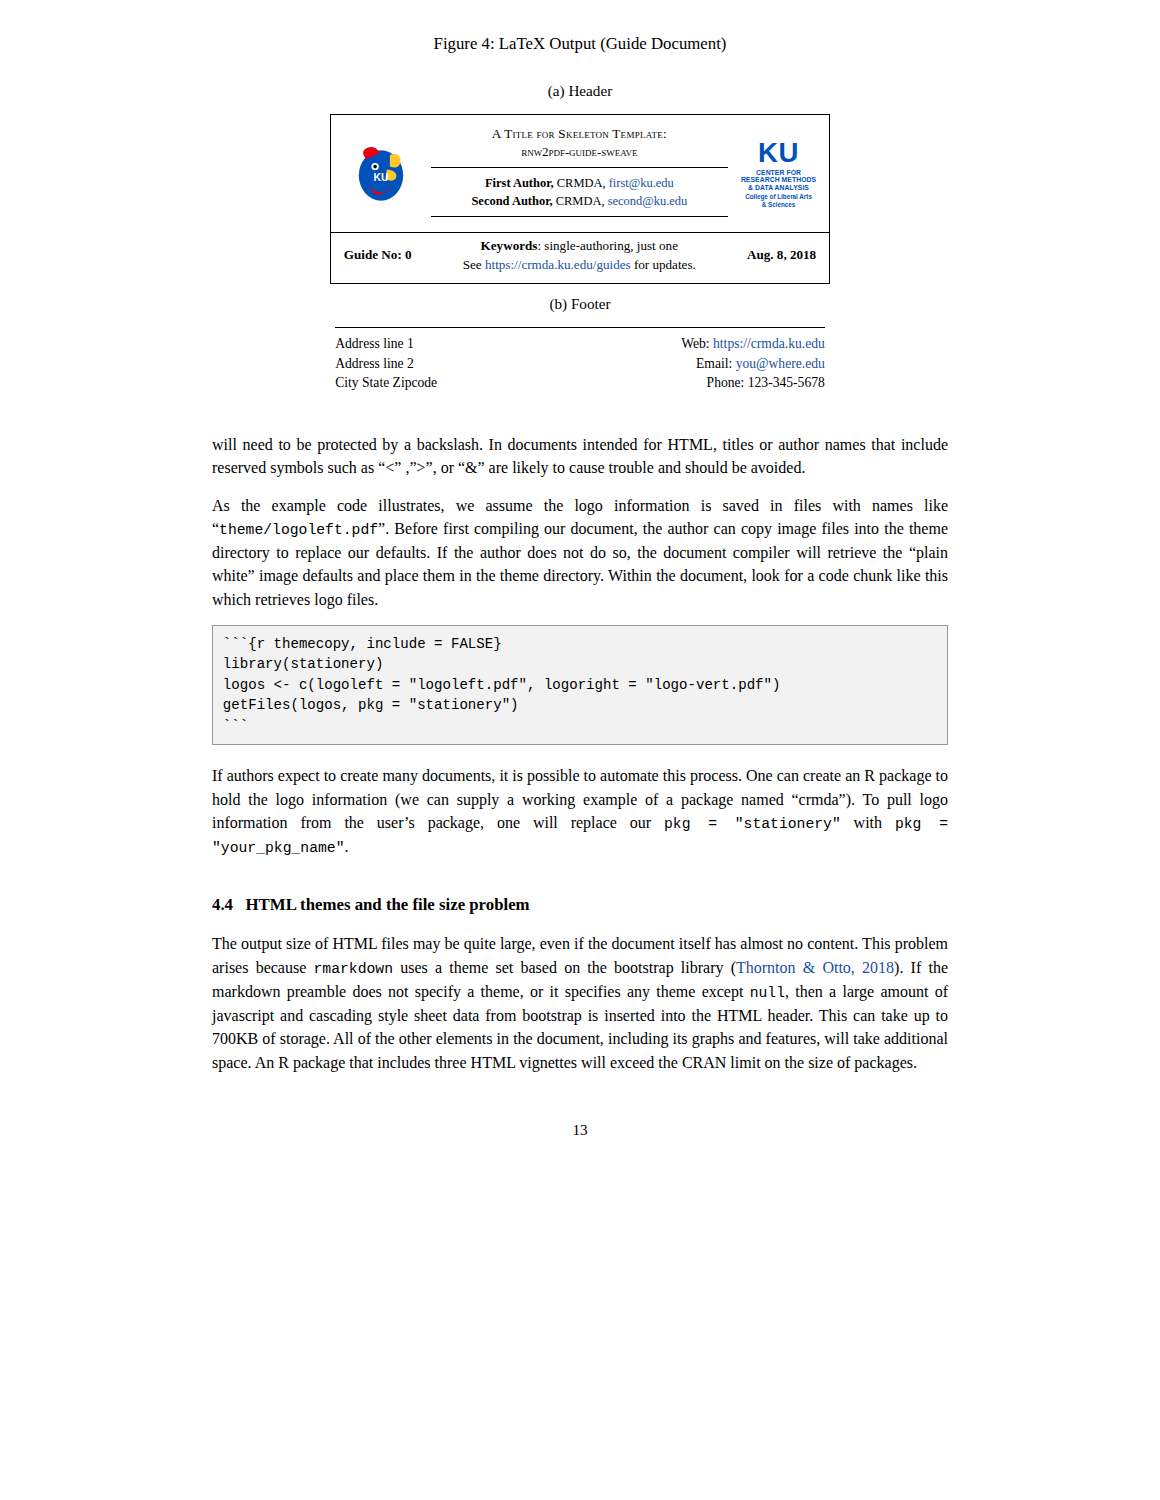Figure 4: LaTeX Output (Guide Document)
(a) Header
KU
A Title for Skeleton Template:
rnw2pdf-guide-sweave
First Author, CRMDA, first@ku.edu
Second Author, CRMDA, second@ku.edu
KU
CENTER FOR
RESEARCH METHODS
& DATA ANALYSIS
College of Liberal Arts
& Sciences
Guide No: 0
Keywords: single-authoring, just one
See https://crmda.ku.edu/guides for updates.
Aug. 8, 2018
(b) Footer
Address line 1
Address line 2
City State Zipcode
Web: https://crmda.ku.edu
Email: you@where.edu
Phone: 123-345-5678
will need to be protected by a backslash. In documents intended for HTML, titles or author names that include reserved symbols such as “<” ,”>”, or “&” are likely to cause trouble and should be avoided.
As the example code illustrates, we assume the logo information is saved in files with names like “theme/logoleft.pdf”. Before first compiling our document, the author can copy image files into the theme directory to replace our defaults. If the author does not do so, the document compiler will retrieve the “plain white” image defaults and place them in the theme directory. Within the document, look for a code chunk like this which retrieves logo files.
```{r themecopy, include = FALSE}
library(stationery)
logos <- c(logoleft = "logoleft.pdf", logoright = "logo-vert.pdf")
getFiles(logos, pkg = "stationery")
```
If authors expect to create many documents, it is possible to automate this process. One can create an R package to hold the logo information (we can supply a working example of a package named “crmda”). To pull logo information from the user’s package, one will replace our pkg = "stationery" with pkg = "your_pkg_name".
4.4 HTML themes and the file size problem
The output size of HTML files may be quite large, even if the document itself has almost no content. This problem arises because rmarkdown uses a theme set based on the bootstrap library (Thornton & Otto, 2018). If the markdown preamble does not specify a theme, or it specifies any theme except null, then a large amount of javascript and cascading style sheet data from bootstrap is inserted into the HTML header. This can take up to 700KB of storage. All of the other elements in the document, including its graphs and features, will take additional space. An R package that includes three HTML vignettes will exceed the CRAN limit on the size of packages.
13